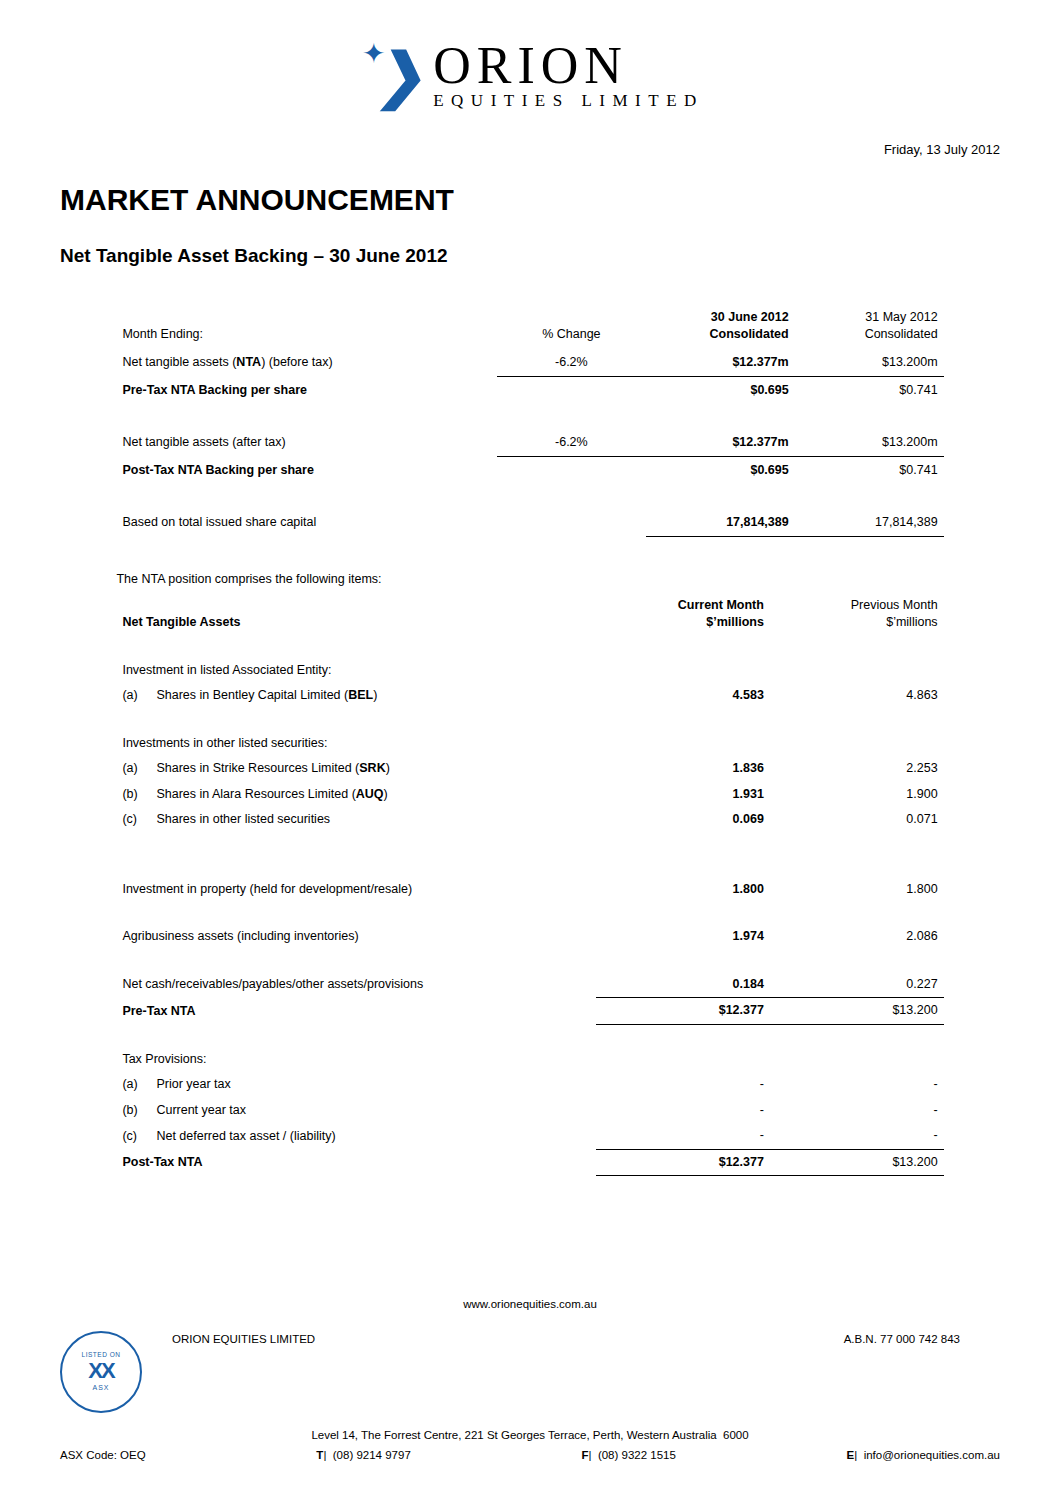✦❯ORION
EQUITIES LIMITED
Friday, 13 July 2012
MARKET ANNOUNCEMENT
Net Tangible Asset Backing – 30 June 2012
| Month Ending: | % Change | 30 June 2012 Consolidated | 31 May 2012 Consolidated |
| Net tangible assets ( NTA ) (before tax) | -6.2% | $12.377m | $13.200m |
| Pre-Tax NTA Backing per share | | $0.695 | $0.741 |
| Net tangible assets (after tax) | -6.2% | $12.377m | $13.200m |
| Post-Tax NTA Backing per share | | $0.695 | $0.741 |
| Based on total issued share capital | | 17,814,389 | 17,814,389 |
The NTA position comprises the following items:
| Net Tangible Assets | Current Month $’millions | Previous Month $’millions |
| Investment in listed Associated Entity: | | |
| (a) Shares in Bentley Capital Limited ( BEL ) | 4.583 | 4.863 |
| Investments in other listed securities: | | |
| (a) Shares in Strike Resources Limited ( SRK ) | 1.836 | 2.253 |
| (b) Shares in Alara Resources Limited ( AUQ ) | 1.931 | 1.900 |
| (c) Shares in other listed securities | 0.069 | 0.071 |
| Investment in property (held for development/resale) | 1.800 | 1.800 |
| Agribusiness assets (including inventories) | 1.974 | 2.086 |
| Net cash/receivables/payables/other assets/provisions | 0.184 | 0.227 |
| Pre-Tax NTA | $12.377 | $13.200 |
| Tax Provisions: | | |
| (a) Prior year tax | - | - |
| (b) Current year tax | - | - |
| (c) Net deferred tax asset / (liability) | - | - |
| Post-Tax NTA | $12.377 | $13.200 |
www.orionequities.com.au
LISTED ON
XX
ASX
ORION EQUITIES LIMITED A.B.N. 77 000 742 843
Level 14, The Forrest Centre, 221 St Georges Terrace, Perth, Western Australia 6000
ASX Code: OEQ T| (08) 9214 9797 F| (08) 9322 1515 E| info@orionequities.com.au